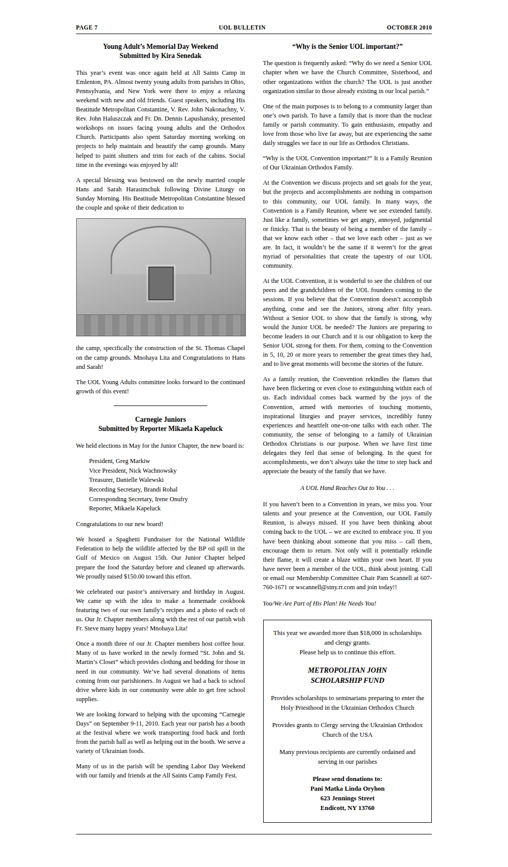Page 7
UOL Bulletin
October 2010
Young Adult’s Memorial Day Weekend Submitted by Kira Senedak
This year’s event was once again held at All Saints Camp in Emlenton, PA. Almost twenty young adults from parishes in Ohio, Pennsylvania, and New York were there to enjoy a relaxing weekend with new and old friends. Guest speakers, including His Beatitude Metropolitan Constantine, V. Rev. John Nakonachny, V. Rev. John Haluszczak and Fr. Dn. Dennis Lapushansky, presented workshops on issues facing young adults and the Orthodox Church. Participants also spent Saturday morning working on projects to help maintain and beautify the camp grounds. Many helped to paint shutters and trim for each of the cabins. Social time in the evenings was enjoyed by all!
A special blessing was bestowed on the newly married couple Hans and Sarah Harasimchuk following Divine Liturgy on Sunday Morning. His Beatitude Metropolitan Constantine blessed the couple and spoke of their dedication to
the camp, specifically the construction of the St. Thomas Chapel on the camp grounds. Mnohaya Lita and Congratulations to Hans and Sarah!
The UOL Young Adults committee looks forward to the continued growth of this event!
Carnegie Juniors Submitted by Reporter Mikaela Kapeluck
We held elections in May for the Junior Chapter, the new board is:
President, Greg Markiw
Vice President, Nick Wachnowsky
Treasurer, Danielle Walewski
Recording Secretary, Brandi Rohal
Corresponding Secretary, Irene Onufry
Reporter, Mikaela Kapeluck
Congratulations to our new board!
We hosted a Spaghetti Fundraiser for the National Wildlife Federation to help the wildlife affected by the BP oil spill in the Gulf of Mexico on August 15th. Our Junior Chapter helped prepare the food the Saturday before and cleaned up afterwards. We proudly raised $150.00 toward this effort.
We celebrated our pastor’s anniversary and birthday in August. We came up with the idea to make a homemade cookbook featuring two of our own family’s recipes and a photo of each of us. Our Jr. Chapter members along with the rest of our parish wish Fr. Steve many happy years! Mnohaya Lita!
Once a month three of our Jr. Chapter members host coffee hour. Many of us have worked in the newly formed “St. John and St. Martin’s Closet” which provides clothing and bedding for those in need in our community. We’ve had several donations of items coming from our parishioners. In August we had a back to school drive where kids in our community were able to get free school supplies.
We are looking forward to helping with the upcoming “Carnegie Days” on September 9-11, 2010. Each year our parish has a booth at the festival where we work transporting food back and forth from the parish hall as well as helping out in the booth. We serve a variety of Ukrainian foods.
Many of us in the parish will be spending Labor Day Weekend with our family and friends at the All Saints Camp Family Fest.
“Why is the Senior UOL important?”
The question is frequently asked: “Why do we need a Senior UOL chapter when we have the Church Committee, Sisterhood, and other organizations within the church? The UOL is just another organization similar to those already existing in our local parish.”
One of the main purposes is to belong to a community larger than one’s own parish. To have a family that is more than the nuclear family or parish community. To gain enthusiasm, empathy and love from those who live far away, but are experiencing the same daily struggles we face in our life as Orthodox Christians.
“Why is the UOL Convention important?” It is a Family Reunion of Our Ukrainian Orthodox Family.
At the Convention we discuss projects and set goals for the year, but the projects and accomplishments are nothing in comparison to this community, our UOL family. In many ways, the Convention is a Family Reunion, where we see extended family. Just like a family, sometimes we get angry, annoyed, judgmental or finicky. That is the beauty of being a member of the family – that we know each other – that we love each other – just as we are. In fact, it wouldn’t be the same if it weren’t for the great myriad of personalities that create the tapestry of our UOL community.
At the UOL Convention, it is wonderful to see the children of our peers and the grandchildren of the UOL founders coming to the sessions. If you believe that the Convention doesn’t accomplish anything, come and see the Juniors, strong after fifty years. Without a Senior UOL to show that the family is strong, why would the Junior UOL be needed? The Juniors are preparing to become leaders in our Church and it is our obligation to keep the Senior UOL strong for them. For them, coming to the Convention in 5, 10, 20 or more years to remember the great times they had, and to live great moments will become the stories of the future.
As a family reunion, the Convention rekindles the flames that have been flickering or even close to extinguishing within each of us. Each individual comes back warmed by the joys of the Convention, armed with memories of touching moments, inspirational liturgies and prayer services, incredibly funny experiences and heartfelt one-on-one talks with each other. The community, the sense of belonging to a family of Ukrainian Orthodox Christians is our purpose. When we have first time delegates they feel that sense of belonging. In the quest for accomplishments, we don’t always take the time to step back and appreciate the beauty of the family that we have.
A UOL Hand Reaches Out to You . . .
If you haven’t been to a Convention in years, we miss you. Your talents and your presence at the Convention, our UOL Family Reunion, is always missed. If you have been thinking about coming back to the UOL – we are excited to embrace you. If you have been thinking about someone that you miss – call them, encourage them to return. Not only will it potentially rekindle their flame, it will create a blaze within your own heart. If you have never been a member of the UOL, think about joining. Call or email our Membership Committee Chair Pam Scannell at 607-760-1671 or wscannell@stny.rr.com and join today!!
You/We Are Part of His Plan! He Needs You!
This year we awarded more than $18,000 in scholarships and clergy grants.
Please help us to continue this effort.
METROPOLITAN JOHN
SCHOLARSHIP FUND
Provides scholarships to seminarians preparing to enter the Holy Priesthood in the Ukrainian Orthodox Church
Provides grants to Clergy serving the Ukrainian Orthodox Church of the USA
Many previous recipients are currently ordained and serving in our parishes
Please send donations to:
Pani Matka Linda Oryhon
623 Jennings Street
Endicott, NY 13760